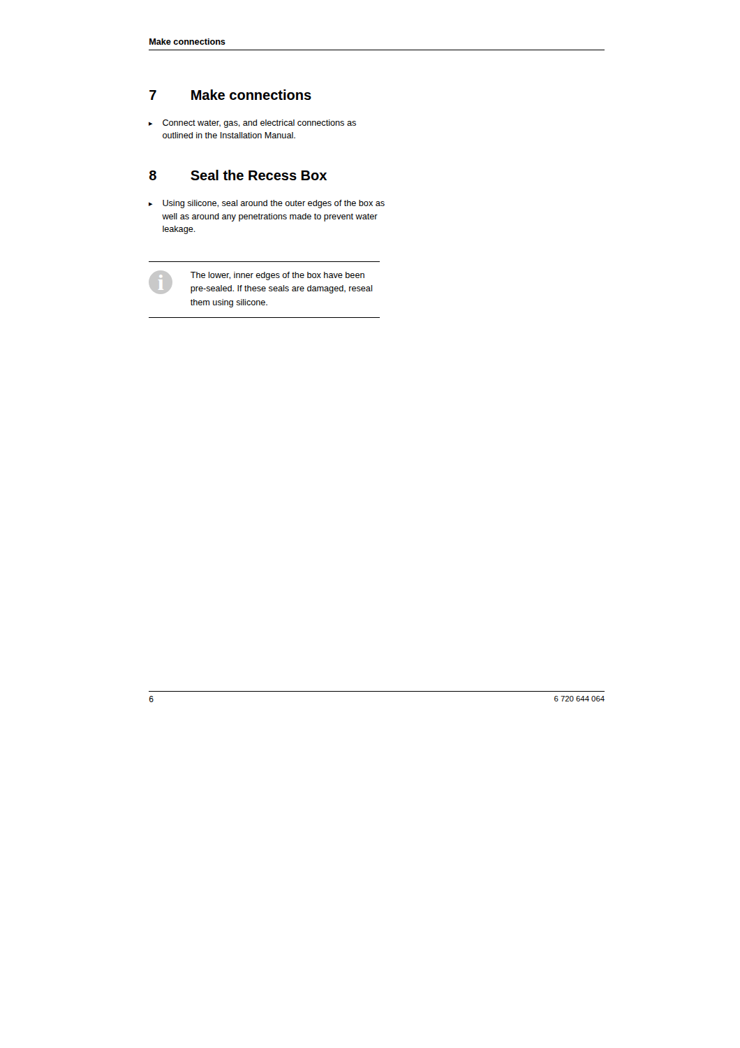Make connections
7 Make connections
▸
Connect water, gas, and electrical connections as outlined in the Installation Manual.
8 Seal the Recess Box
▸
Using silicone, seal around the outer edges of the box as well as around any penetrations made to prevent water leakage.
i
The lower, inner edges of the box have been pre-sealed. If these seals are damaged, reseal them using silicone.
6
6 720 644 064